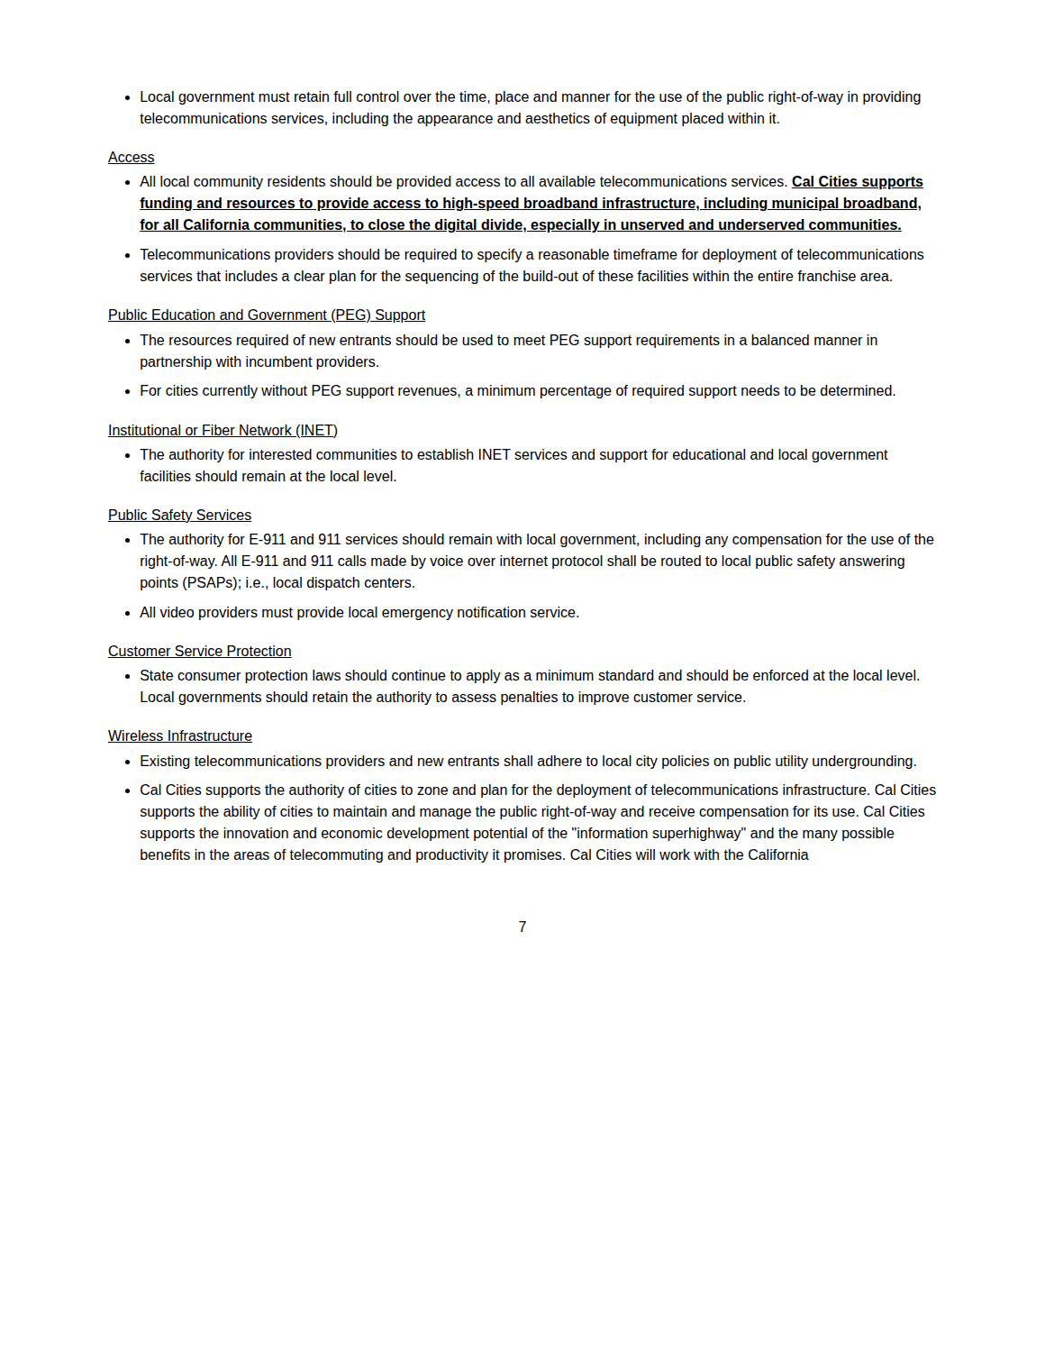Local government must retain full control over the time, place and manner for the use of the public right-of-way in providing telecommunications services, including the appearance and aesthetics of equipment placed within it.
Access
All local community residents should be provided access to all available telecommunications services. Cal Cities supports funding and resources to provide access to high-speed broadband infrastructure, including municipal broadband, for all California communities, to close the digital divide, especially in unserved and underserved communities.
Telecommunications providers should be required to specify a reasonable timeframe for deployment of telecommunications services that includes a clear plan for the sequencing of the build-out of these facilities within the entire franchise area.
Public Education and Government (PEG) Support
The resources required of new entrants should be used to meet PEG support requirements in a balanced manner in partnership with incumbent providers.
For cities currently without PEG support revenues, a minimum percentage of required support needs to be determined.
Institutional or Fiber Network (INET)
The authority for interested communities to establish INET services and support for educational and local government facilities should remain at the local level.
Public Safety Services
The authority for E-911 and 911 services should remain with local government, including any compensation for the use of the right-of-way. All E-911 and 911 calls made by voice over internet protocol shall be routed to local public safety answering points (PSAPs); i.e., local dispatch centers.
All video providers must provide local emergency notification service.
Customer Service Protection
State consumer protection laws should continue to apply as a minimum standard and should be enforced at the local level. Local governments should retain the authority to assess penalties to improve customer service.
Wireless Infrastructure
Existing telecommunications providers and new entrants shall adhere to local city policies on public utility undergrounding.
Cal Cities supports the authority of cities to zone and plan for the deployment of telecommunications infrastructure. Cal Cities supports the ability of cities to maintain and manage the public right-of-way and receive compensation for its use. Cal Cities supports the innovation and economic development potential of the "information superhighway" and the many possible benefits in the areas of telecommuting and productivity it promises. Cal Cities will work with the California
7